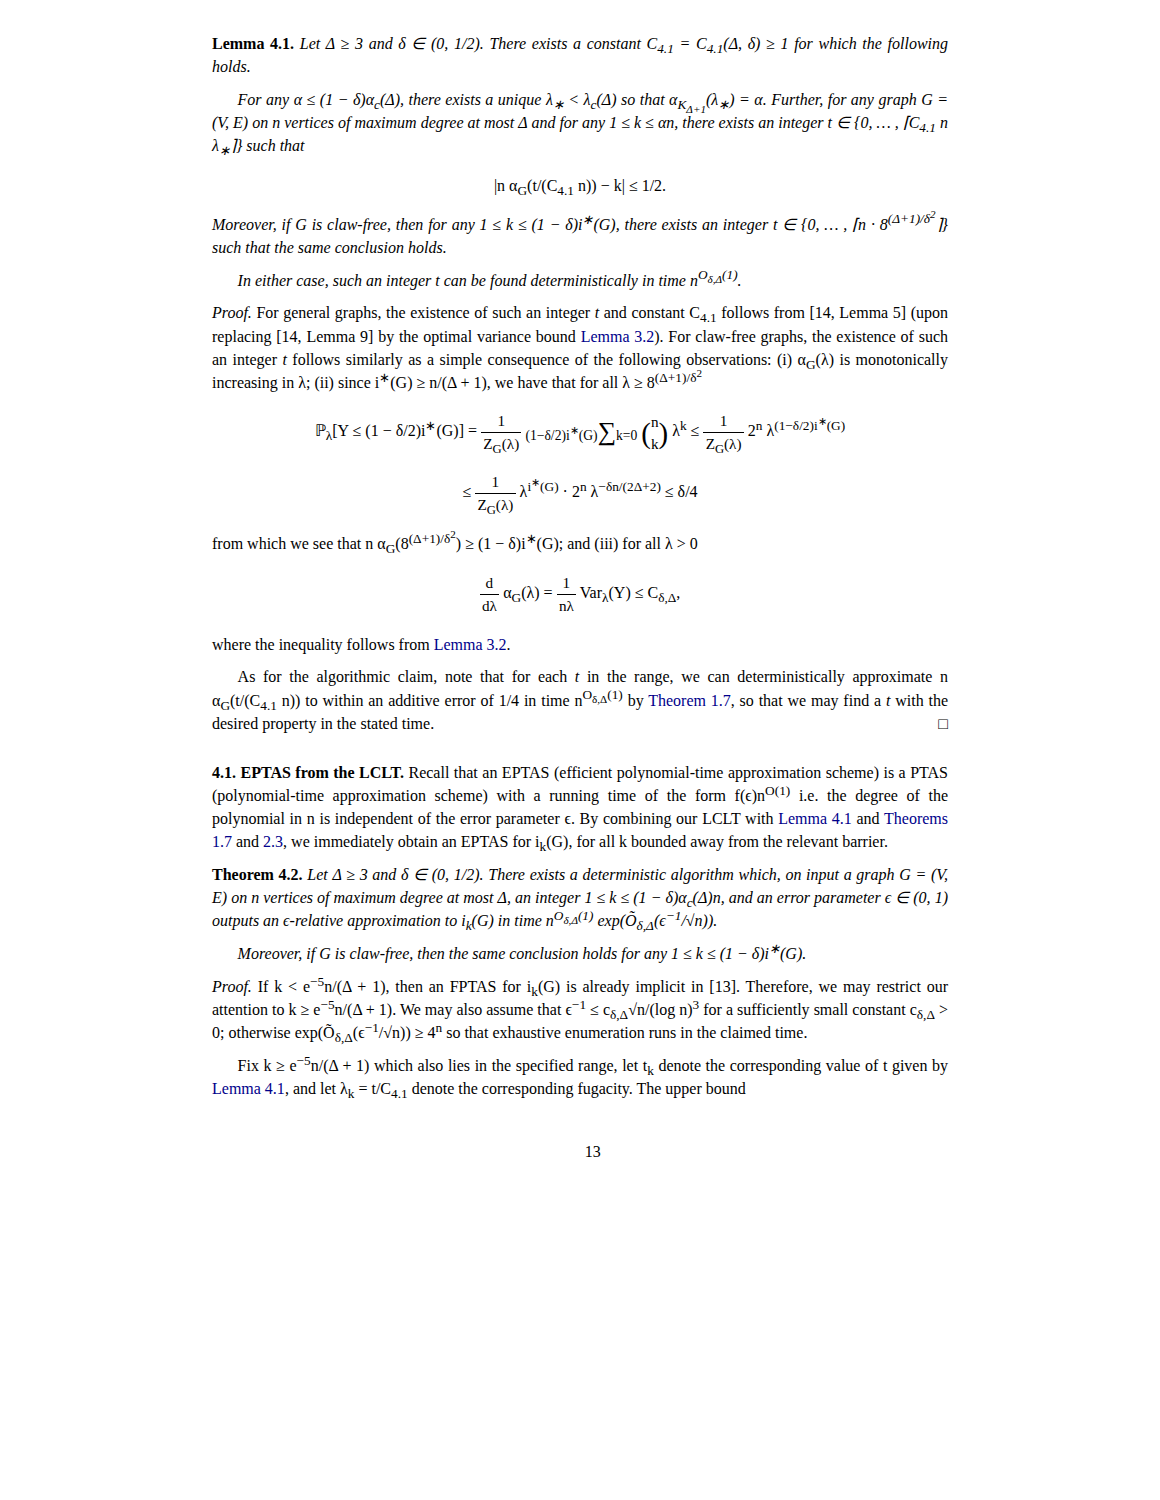Lemma 4.1. Let Δ ≥ 3 and δ ∈ (0, 1/2). There exists a constant C4.1 = C4.1(Δ, δ) ≥ 1 for which the following holds.
For any α ≤ (1 − δ)αc(Δ), there exists a unique λ∗ < λc(Δ) so that αKΔ+1(λ∗) = α. Further, for any graph G = (V, E) on n vertices of maximum degree at most Δ and for any 1 ≤ k ≤ αn, there exists an integer t ∈ {0, … , ⌈C4.1 n λ∗⌉} such that
|n αG(t/(C4.1 n)) − k| ≤ 1/2.
Moreover, if G is claw-free, then for any 1 ≤ k ≤ (1 − δ)i∗(G), there exists an integer t ∈ {0, … , ⌈n · 8(Δ+1)/δ2⌉} such that the same conclusion holds.
In either case, such an integer t can be found deterministically in time nOδ,Δ(1).
Proof. For general graphs, the existence of such an integer t and constant C4.1 follows from [14, Lemma 5] (upon replacing [14, Lemma 9] by the optimal variance bound Lemma 3.2). For claw-free graphs, the existence of such an integer t follows similarly as a simple consequence of the following observations: (i) αG(λ) is monotonically increasing in λ; (ii) since i∗(G) ≥ n/(Δ + 1), we have that for all λ ≥ 8(Δ+1)/δ2
ℙλ[Y ≤ (1 − δ/2)i∗(G)] = 1 ZG(λ) (1−δ/2)i∗(G)∑k=0 (n
k) λk ≤ 1 ZG(λ) 2n λ(1−δ/2)i∗(G)
≤ 1 ZG(λ) λi∗(G) · 2n λ−δn/(2Δ+2) ≤ δ/4
from which we see that n αG(8(Δ+1)/δ2) ≥ (1 − δ)i∗(G); and (iii) for all λ > 0
ddλ αG(λ) = 1 nλ Varλ(Y) ≤ Cδ,Δ,
where the inequality follows from Lemma 3.2.
As for the algorithmic claim, note that for each t in the range, we can deterministically approximate n αG(t/(C4.1 n)) to within an additive error of 1/4 in time nOδ,Δ(1) by Theorem 1.7, so that we may find a t with the desired property in the stated time. □
4.1. EPTAS from the LCLT. Recall that an EPTAS (efficient polynomial-time approximation scheme) is a PTAS (polynomial-time approximation scheme) with a running time of the form f(ϵ)nO(1) i.e. the degree of the polynomial in n is independent of the error parameter ϵ. By combining our LCLT with Lemma 4.1 and Theorems 1.7 and 2.3, we immediately obtain an EPTAS for ik(G), for all k bounded away from the relevant barrier.
Theorem 4.2. Let Δ ≥ 3 and δ ∈ (0, 1/2). There exists a deterministic algorithm which, on input a graph G = (V, E) on n vertices of maximum degree at most Δ, an integer 1 ≤ k ≤ (1 − δ)αc(Δ)n, and an error parameter ϵ ∈ (0, 1) outputs an ϵ-relative approximation to ik(G) in time nOδ,Δ(1) exp(Õδ,Δ(ϵ−1/√n)).
Moreover, if G is claw-free, then the same conclusion holds for any 1 ≤ k ≤ (1 − δ)i∗(G).
Proof. If k < e−5n/(Δ + 1), then an FPTAS for ik(G) is already implicit in [13]. Therefore, we may restrict our attention to k ≥ e−5n/(Δ + 1). We may also assume that ϵ−1 ≤ cδ,Δ√n/(log n)3 for a sufficiently small constant cδ,Δ > 0; otherwise exp(Õδ,Δ(ϵ−1/√n)) ≥ 4n so that exhaustive enumeration runs in the claimed time.
Fix k ≥ e−5n/(Δ + 1) which also lies in the specified range, let tk denote the corresponding value of t given by Lemma 4.1, and let λk = t/C4.1 denote the corresponding fugacity. The upper bound
13